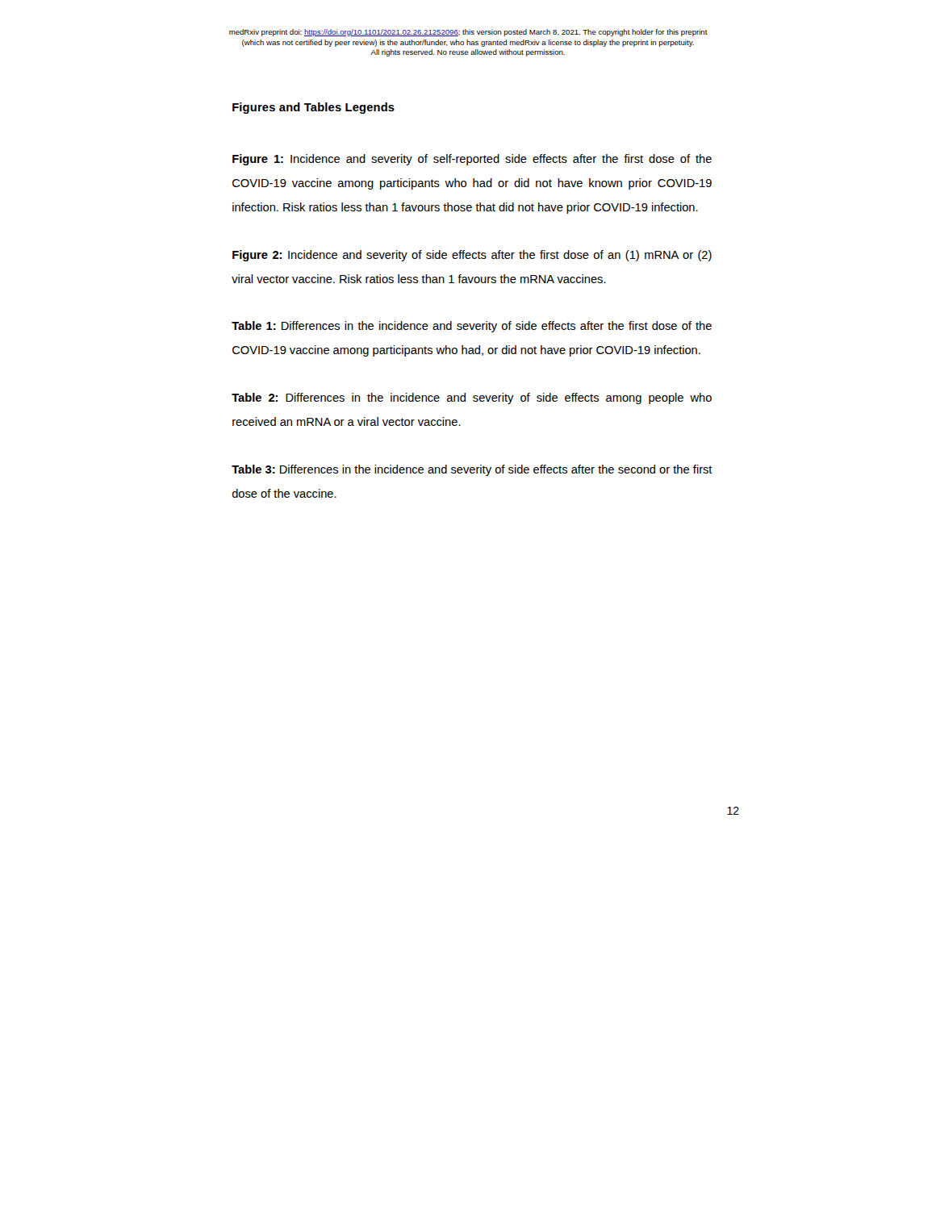medRxiv preprint doi: https://doi.org/10.1101/2021.02.26.21252096; this version posted March 8, 2021. The copyright holder for this preprint
(which was not certified by peer review) is the author/funder, who has granted medRxiv a license to display the preprint in perpetuity.
All rights reserved. No reuse allowed without permission.
Figures and Tables Legends
Figure 1: Incidence and severity of self-reported side effects after the first dose of the COVID-19 vaccine among participants who had or did not have known prior COVID-19 infection. Risk ratios less than 1 favours those that did not have prior COVID-19 infection.
Figure 2: Incidence and severity of side effects after the first dose of an (1) mRNA or (2) viral vector vaccine. Risk ratios less than 1 favours the mRNA vaccines.
Table 1: Differences in the incidence and severity of side effects after the first dose of the COVID-19 vaccine among participants who had, or did not have prior COVID-19 infection.
Table 2: Differences in the incidence and severity of side effects among people who received an mRNA or a viral vector vaccine.
Table 3: Differences in the incidence and severity of side effects after the second or the first dose of the vaccine.
12